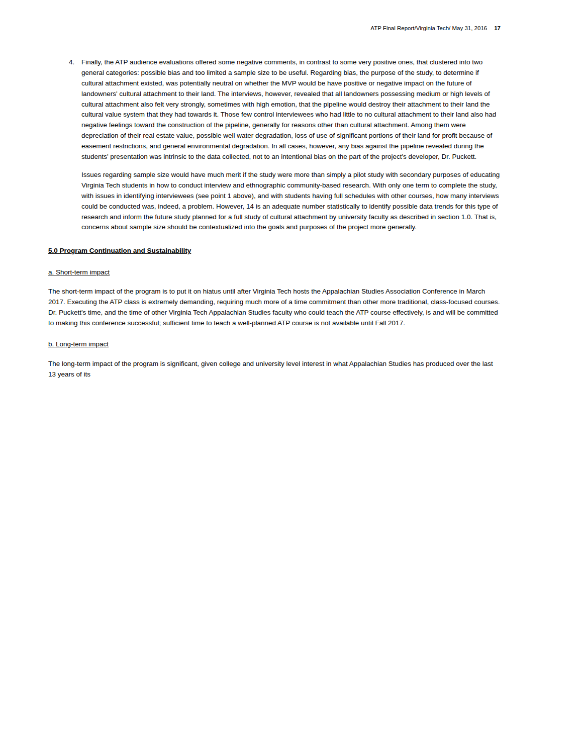ATP Final Report/Virginia Tech/ May 31, 201617
Finally, the ATP audience evaluations offered some negative comments, in contrast to some very positive ones, that clustered into two general categories: possible bias and too limited a sample size to be useful. Regarding bias, the purpose of the study, to determine if cultural attachment existed, was potentially neutral on whether the MVP would be have positive or negative impact on the future of landowners' cultural attachment to their land. The interviews, however, revealed that all landowners possessing medium or high levels of cultural attachment also felt very strongly, sometimes with high emotion, that the pipeline would destroy their attachment to their land the cultural value system that they had towards it. Those few control interviewees who had little to no cultural attachment to their land also had negative feelings toward the construction of the pipeline, generally for reasons other than cultural attachment. Among them were depreciation of their real estate value, possible well water degradation, loss of use of significant portions of their land for profit because of easement restrictions, and general environmental degradation. In all cases, however, any bias against the pipeline revealed during the students' presentation was intrinsic to the data collected, not to an intentional bias on the part of the project's developer, Dr. Puckett.
Issues regarding sample size would have much merit if the study were more than simply a pilot study with secondary purposes of educating Virginia Tech students in how to conduct interview and ethnographic community-based research. With only one term to complete the study, with issues in identifying interviewees (see point 1 above), and with students having full schedules with other courses, how many interviews could be conducted was, indeed, a problem. However, 14 is an adequate number statistically to identify possible data trends for this type of research and inform the future study planned for a full study of cultural attachment by university faculty as described in section 1.0. That is, concerns about sample size should be contextualized into the goals and purposes of the project more generally.
5.0 Program Continuation and Sustainability
a. Short-term impact
The short-term impact of the program is to put it on hiatus until after Virginia Tech hosts the Appalachian Studies Association Conference in March 2017. Executing the ATP class is extremely demanding, requiring much more of a time commitment than other more traditional, class-focused courses. Dr. Puckett's time, and the time of other Virginia Tech Appalachian Studies faculty who could teach the ATP course effectively, is and will be committed to making this conference successful; sufficient time to teach a well-planned ATP course is not available until Fall 2017.
b. Long-term impact
The long-term impact of the program is significant, given college and university level interest in what Appalachian Studies has produced over the last 13 years of its